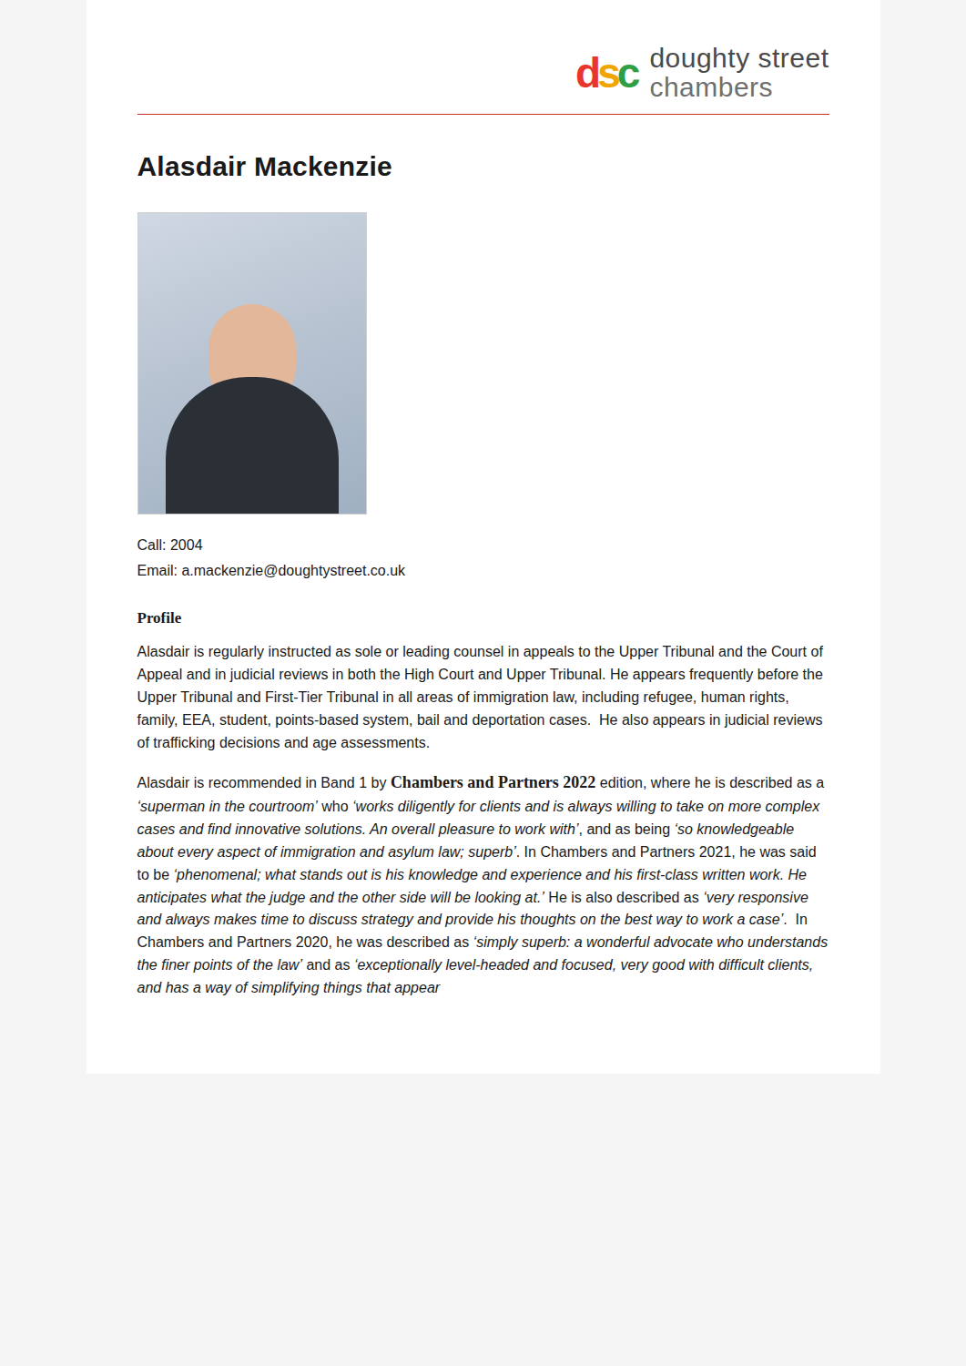dsc
doughty street
chambers
Alasdair Mackenzie
Call: 2004
Email: a.mackenzie@doughtystreet.co.uk
Profile
Alasdair is regularly instructed as sole or leading counsel in appeals to the Upper Tribunal and the Court of Appeal and in judicial reviews in both the High Court and Upper Tribunal. He appears frequently before the Upper Tribunal and First-Tier Tribunal in all areas of immigration law, including refugee, human rights, family, EEA, student, points-based system, bail and deportation cases. He also appears in judicial reviews of trafficking decisions and age assessments.
Alasdair is recommended in Band 1 by Chambers and Partners 2022 edition, where he is described as a ‘superman in the courtroom’ who ‘works diligently for clients and is always willing to take on more complex cases and find innovative solutions. An overall pleasure to work with’, and as being ‘so knowledgeable about every aspect of immigration and asylum law; superb’. In Chambers and Partners 2021, he was said to be ‘phenomenal; what stands out is his knowledge and experience and his first-class written work. He anticipates what the judge and the other side will be looking at.’ He is also described as ‘very responsive and always makes time to discuss strategy and provide his thoughts on the best way to work a case’. In Chambers and Partners 2020, he was described as ‘simply superb: a wonderful advocate who understands the finer points of the law’ and as ‘exceptionally level-headed and focused, very good with difficult clients, and has a way of simplifying things that appear